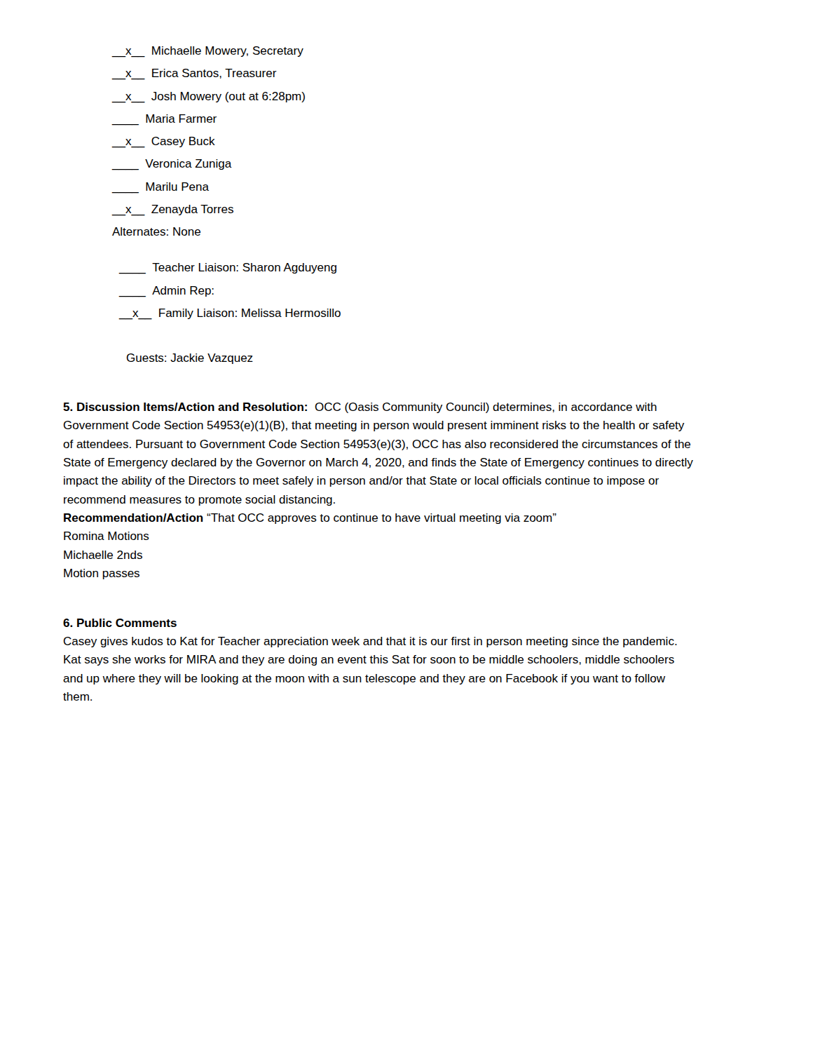__x__ Michaelle Mowery, Secretary
__x__ Erica Santos, Treasurer
__x__ Josh Mowery (out at 6:28pm)
____ Maria Farmer
__x__ Casey Buck
____ Veronica Zuniga
____ Marilu Pena
__x__ Zenayda Torres
Alternates: None
____ Teacher Liaison: Sharon Agduyeng
____ Admin Rep:
__x__ Family Liaison: Melissa Hermosillo
Guests: Jackie Vazquez
5. Discussion Items/Action and Resolution: OCC (Oasis Community Council) determines, in accordance with Government Code Section 54953(e)(1)(B), that meeting in person would present imminent risks to the health or safety of attendees. Pursuant to Government Code Section 54953(e)(3), OCC has also reconsidered the circumstances of the State of Emergency declared by the Governor on March 4, 2020, and finds the State of Emergency continues to directly impact the ability of the Directors to meet safely in person and/or that State or local officials continue to impose or recommend measures to promote social distancing.
Recommendation/Action “That OCC approves to continue to have virtual meeting via zoom”
Romina Motions
Michaelle 2nds
Motion passes
6. Public Comments
Casey gives kudos to Kat for Teacher appreciation week and that it is our first in person meeting since the pandemic.
Kat says she works for MIRA and they are doing an event this Sat for soon to be middle schoolers, middle schoolers and up where they will be looking at the moon with a sun telescope and they are on Facebook if you want to follow them.